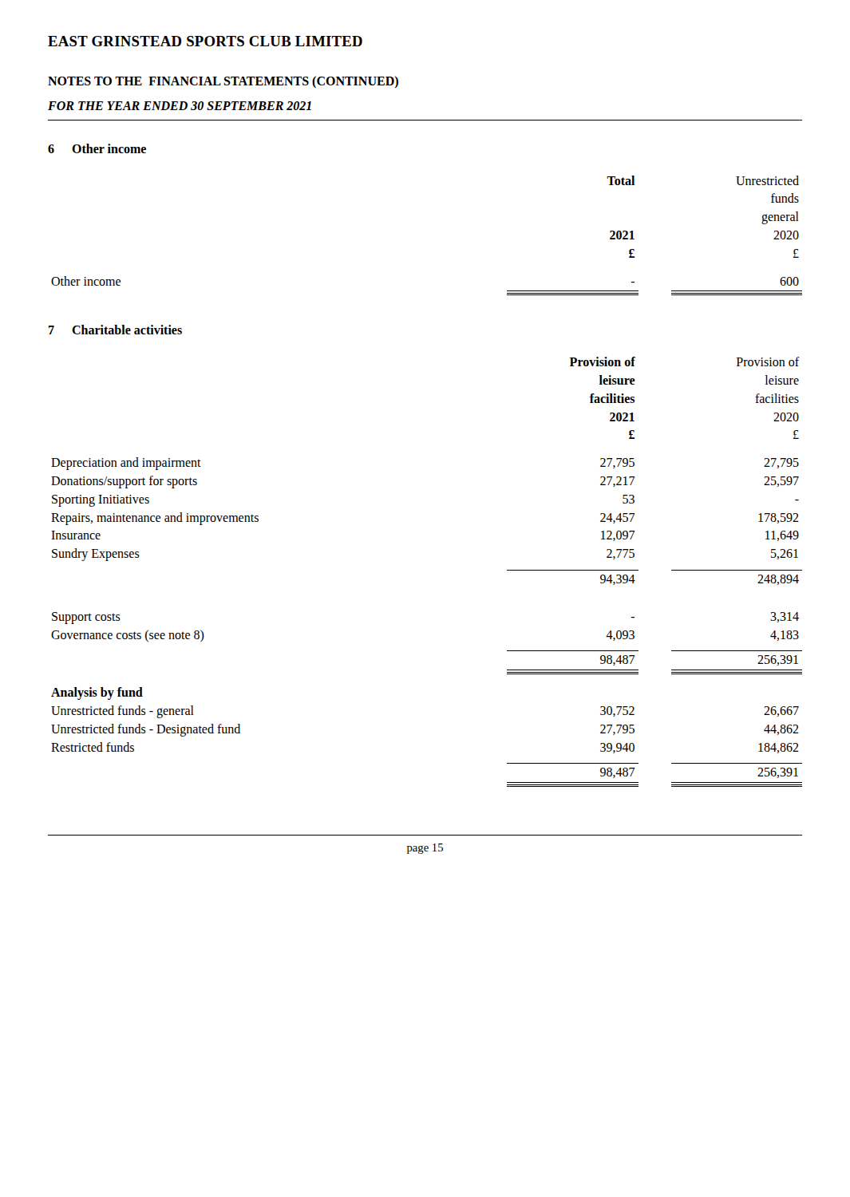EAST GRINSTEAD SPORTS CLUB LIMITED
NOTES TO THE FINANCIAL STATEMENTS (CONTINUED)
FOR THE YEAR ENDED 30 SEPTEMBER 2021
6 Other income
| | | Total | | Unrestricted |
| | | | | funds |
| | | | | general |
| | | 2021 | | 2020 |
| | | £ | | £ |
| Other income | | - | | 600 |
7 Charitable activities
| | | Provision of | | Provision of |
| | | leisure | | leisure |
| | | facilities | | facilities |
| | | 2021 | | 2020 |
| | | £ | | £ |
| Depreciation and impairment | | 27,795 | | 27,795 |
| Donations/support for sports | | 27,217 | | 25,597 |
| Sporting Initiatives | | 53 | | - |
| Repairs, maintenance and improvements | | 24,457 | | 178,592 |
| Insurance | | 12,097 | | 11,649 |
| Sundry Expenses | | 2,775 | | 5,261 |
| | | 94,394 | | 248,894 |
| Support costs | | - | | 3,314 |
| Governance costs (see note 8) | | 4,093 | | 4,183 |
| | | 98,487 | | 256,391 |
| Analysis by fund | | | | |
| Unrestricted funds - general | | 30,752 | | 26,667 |
| Unrestricted funds - Designated fund | | 27,795 | | 44,862 |
| Restricted funds | | 39,940 | | 184,862 |
| | | 98,487 | | 256,391 |
page 15